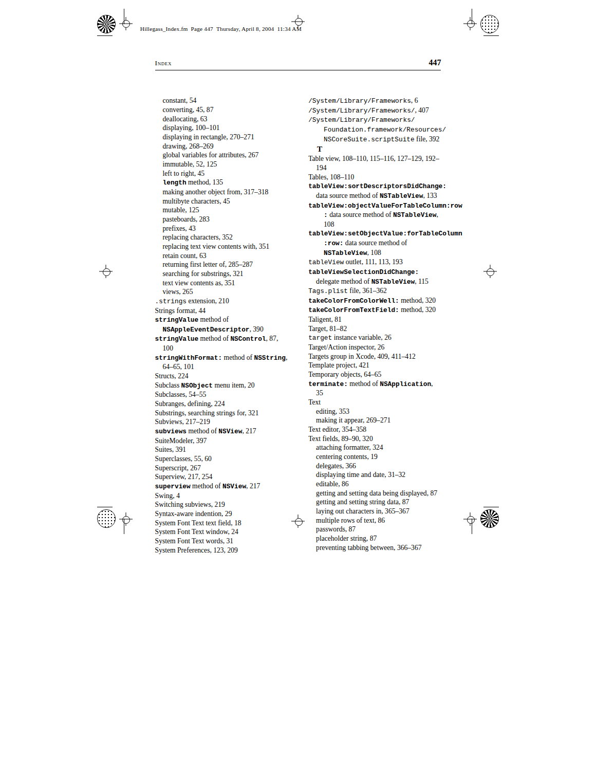Hillegass_Index.fm Page 447 Thursday, April 8, 2004 11:34 AM
Index 447
constant, 54
converting, 45, 87
deallocating, 63
displaying, 100–101
displaying in rectangle, 270–271
drawing, 268–269
global variables for attributes, 267
immutable, 52, 125
left to right, 45
length method, 135
making another object from, 317–318
multibyte characters, 45
mutable, 125
pasteboards, 283
prefixes, 43
replacing characters, 352
replacing text view contents with, 351
retain count, 63
returning first letter of, 285–287
searching for substrings, 321
text view contents as, 351
views, 265
.strings extension, 210
Strings format, 44
stringValue method of NSAppleEventDescriptor, 390
stringValue method of NSControl, 87, 100
stringWithFormat: method of NSString, 64–65, 101
Structs, 224
Subclass NSObject menu item, 20
Subclasses, 54–55
Subranges, defining, 224
Substrings, searching strings for, 321
Subviews, 217–219
subviews method of NSView, 217
SuiteModeler, 397
Suites, 391
Superclasses, 55, 60
Superscript, 267
Superview, 217, 254
superview method of NSView, 217
Swing, 4
Switching subviews, 219
Syntax-aware indention, 29
System Font Text text field, 18
System Font Text window, 24
System Font Text words, 31
System Preferences, 123, 209
/System/Library/Frameworks, 6
/System/Library/Frameworks/, 407
/System/Library/Frameworks/
Foundation.framework/Resources/
NSCoreSuite.scriptSuite file, 392
T
Table view, 108–110, 115–116, 127–129, 192–194
Tables, 108–110
tableView:sortDescriptorsDidChange: data source method of NSTableView, 133
tableView:objectValueForTableColumn:row
: data source method of NSTableView, 108
tableView:setObjectValue:forTableColumn
:row: data source method of
NSTableView, 108
tableView outlet, 111, 113, 193
tableViewSelectionDidChange: delegate method of NSTableView, 115
Tags.plist file, 361–362
takeColorFromColorWell: method, 320
takeColorFromTextField: method, 320
Taligent, 81
Target, 81–82
target instance variable, 26
Target/Action inspector, 26
Targets group in Xcode, 409, 411–412
Template project, 421
Temporary objects, 64–65
terminate: method of NSApplication, 35
Text
editing, 353
making it appear, 269–271
Text editor, 354–358
Text fields, 89–90, 320
attaching formatter, 324
centering contents, 19
delegates, 366
displaying time and date, 31–32
editable, 86
getting and setting data being displayed, 87
getting and setting string data, 87
laying out characters in, 365–367
multiple rows of text, 86
passwords, 87
placeholder string, 87
preventing tabbing between, 366–367